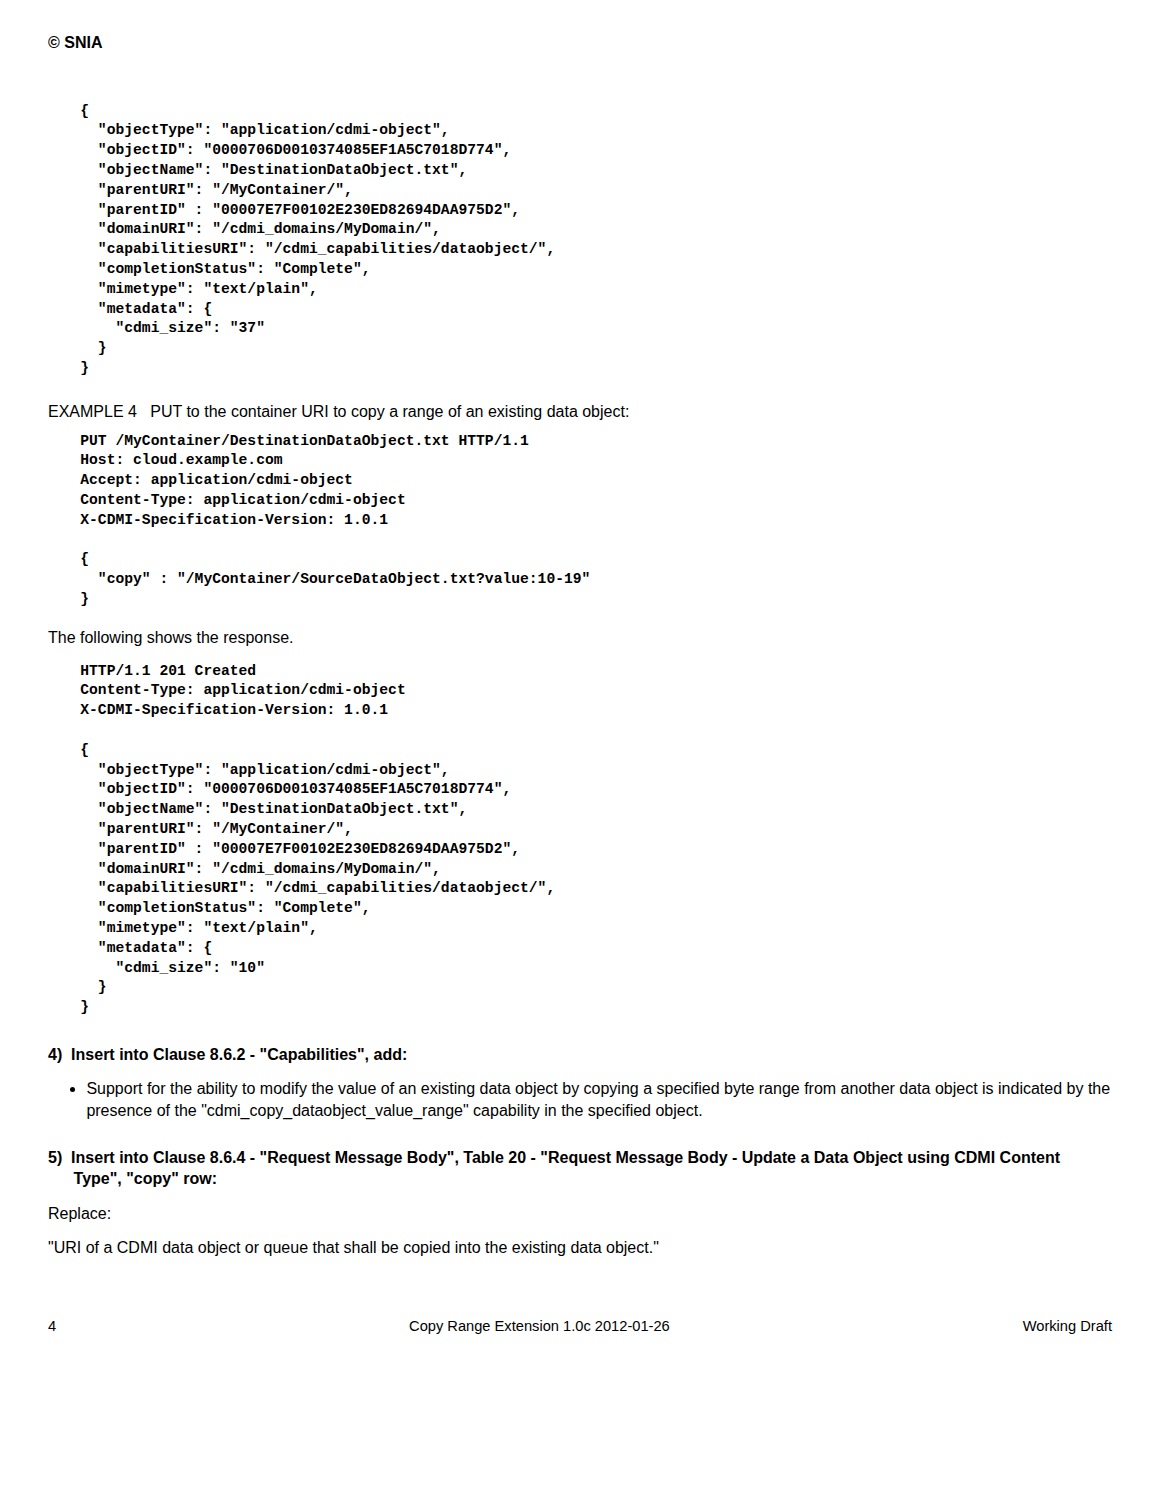© SNIA
{
  "objectType": "application/cdmi-object",
  "objectID": "0000706D0010374085EF1A5C7018D774",
  "objectName": "DestinationDataObject.txt",
  "parentURI": "/MyContainer/",
  "parentID" : "00007E7F00102E230ED82694DAA975D2",
  "domainURI": "/cdmi_domains/MyDomain/",
  "capabilitiesURI": "/cdmi_capabilities/dataobject/",
  "completionStatus": "Complete",
  "mimetype": "text/plain",
  "metadata": {
    "cdmi_size": "37"
  }
}
EXAMPLE 4 PUT to the container URI to copy a range of an existing data object:
PUT /MyContainer/DestinationDataObject.txt HTTP/1.1
Host: cloud.example.com
Accept: application/cdmi-object
Content-Type: application/cdmi-object
X-CDMI-Specification-Version: 1.0.1

{
  "copy" : "/MyContainer/SourceDataObject.txt?value:10-19"
}
The following shows the response.
HTTP/1.1 201 Created
Content-Type: application/cdmi-object
X-CDMI-Specification-Version: 1.0.1

{
  "objectType": "application/cdmi-object",
  "objectID": "0000706D0010374085EF1A5C7018D774",
  "objectName": "DestinationDataObject.txt",
  "parentURI": "/MyContainer/",
  "parentID" : "00007E7F00102E230ED82694DAA975D2",
  "domainURI": "/cdmi_domains/MyDomain/",
  "capabilitiesURI": "/cdmi_capabilities/dataobject/",
  "completionStatus": "Complete",
  "mimetype": "text/plain",
  "metadata": {
    "cdmi_size": "10"
  }
}
4) Insert into Clause 8.6.2 - "Capabilities", add:
Support for the ability to modify the value of an existing data object by copying a specified byte range from another data object is indicated by the presence of the "cdmi_copy_dataobject_value_range" capability in the specified object.
5) Insert into Clause 8.6.4 - "Request Message Body", Table 20 - "Request Message Body - Update a Data Object using CDMI Content Type", "copy" row:
Replace:
"URI of a CDMI data object or queue that shall be copied into the existing data object."
4
Copy Range Extension 1.0c 2012-01-26
Working Draft